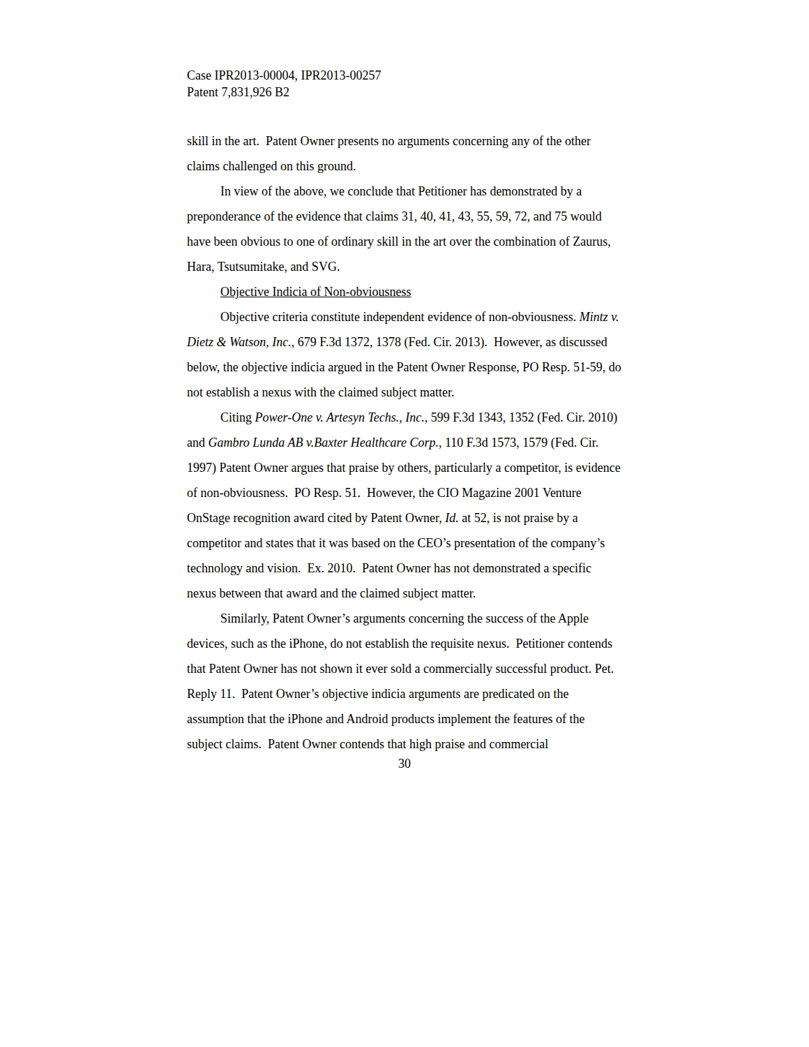Case IPR2013-00004, IPR2013-00257
Patent 7,831,926 B2
skill in the art. Patent Owner presents no arguments concerning any of the other claims challenged on this ground.
In view of the above, we conclude that Petitioner has demonstrated by a preponderance of the evidence that claims 31, 40, 41, 43, 55, 59, 72, and 75 would have been obvious to one of ordinary skill in the art over the combination of Zaurus, Hara, Tsutsumitake, and SVG.
Objective Indicia of Non-obviousness
Objective criteria constitute independent evidence of non-obviousness. Mintz v. Dietz & Watson, Inc., 679 F.3d 1372, 1378 (Fed. Cir. 2013). However, as discussed below, the objective indicia argued in the Patent Owner Response, PO Resp. 51-59, do not establish a nexus with the claimed subject matter.
Citing Power-One v. Artesyn Techs., Inc., 599 F.3d 1343, 1352 (Fed. Cir. 2010) and Gambro Lunda AB v.Baxter Healthcare Corp., 110 F.3d 1573, 1579 (Fed. Cir. 1997) Patent Owner argues that praise by others, particularly a competitor, is evidence of non-obviousness. PO Resp. 51. However, the CIO Magazine 2001 Venture OnStage recognition award cited by Patent Owner, Id. at 52, is not praise by a competitor and states that it was based on the CEO’s presentation of the company’s technology and vision. Ex. 2010. Patent Owner has not demonstrated a specific nexus between that award and the claimed subject matter.
Similarly, Patent Owner’s arguments concerning the success of the Apple devices, such as the iPhone, do not establish the requisite nexus. Petitioner contends that Patent Owner has not shown it ever sold a commercially successful product. Pet. Reply 11. Patent Owner’s objective indicia arguments are predicated on the assumption that the iPhone and Android products implement the features of the subject claims. Patent Owner contends that high praise and commercial
30